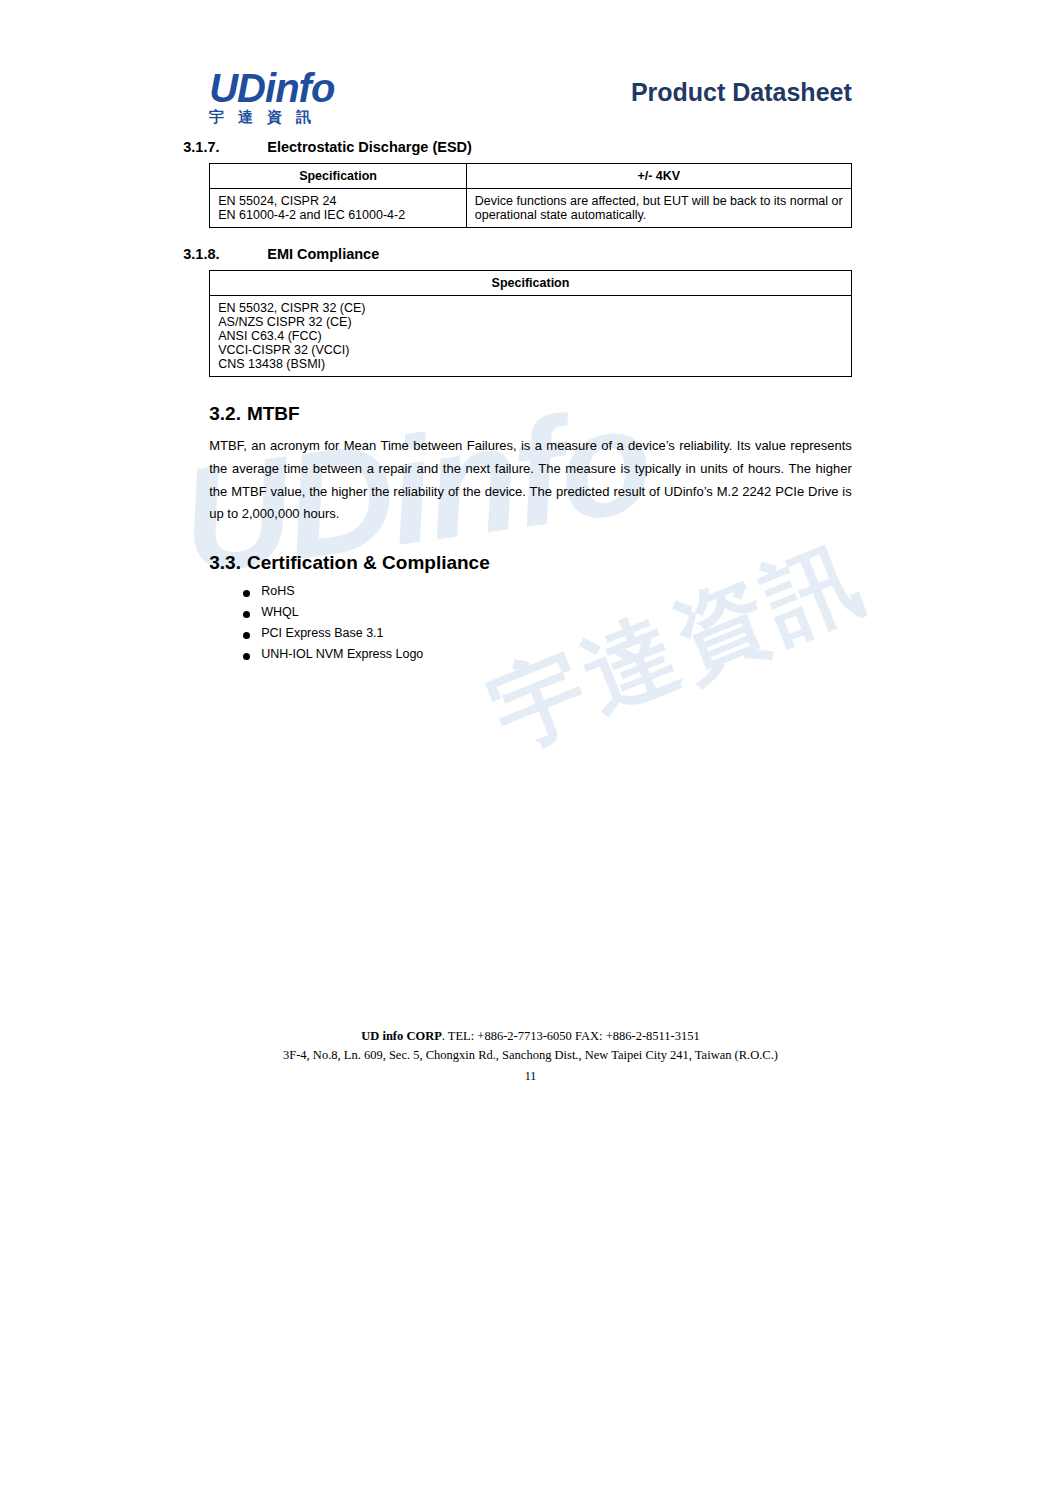UDinfo
宇達資訊
UD info
宇達資訊
Product Datasheet
3.1.7. Electrostatic Discharge (ESD)
| Specification | +/- 4KV |
| --- | --- |
| EN 55024, CISPR 24 EN 61000-4-2 and IEC 61000-4-2 | Device functions are affected, but EUT will be back to its normal or operational state automatically. |
3.1.8. EMI Compliance
| Specification |
| --- |
| EN 55032, CISPR 32 (CE) AS/NZS CISPR 32 (CE) ANSI C63.4 (FCC) VCCI-CISPR 32 (VCCI) CNS 13438 (BSMI) |
3.2. MTBF
MTBF, an acronym for Mean Time between Failures, is a measure of a device’s reliability. Its value represents the average time between a repair and the next failure. The measure is typically in units of hours. The higher the MTBF value, the higher the reliability of the device. The predicted result of UDinfo’s M.2 2242 PCIe Drive is up to 2,000,000 hours.
3.3. Certification & Compliance
RoHS
WHQL
PCI Express Base 3.1
UNH-IOL NVM Express Logo
UD info CORP. TEL: +886-2-7713-6050 FAX: +886-2-8511-3151
3F-4, No.8, Ln. 609, Sec. 5, Chongxin Rd., Sanchong Dist., New Taipei City 241, Taiwan (R.O.C.)
11